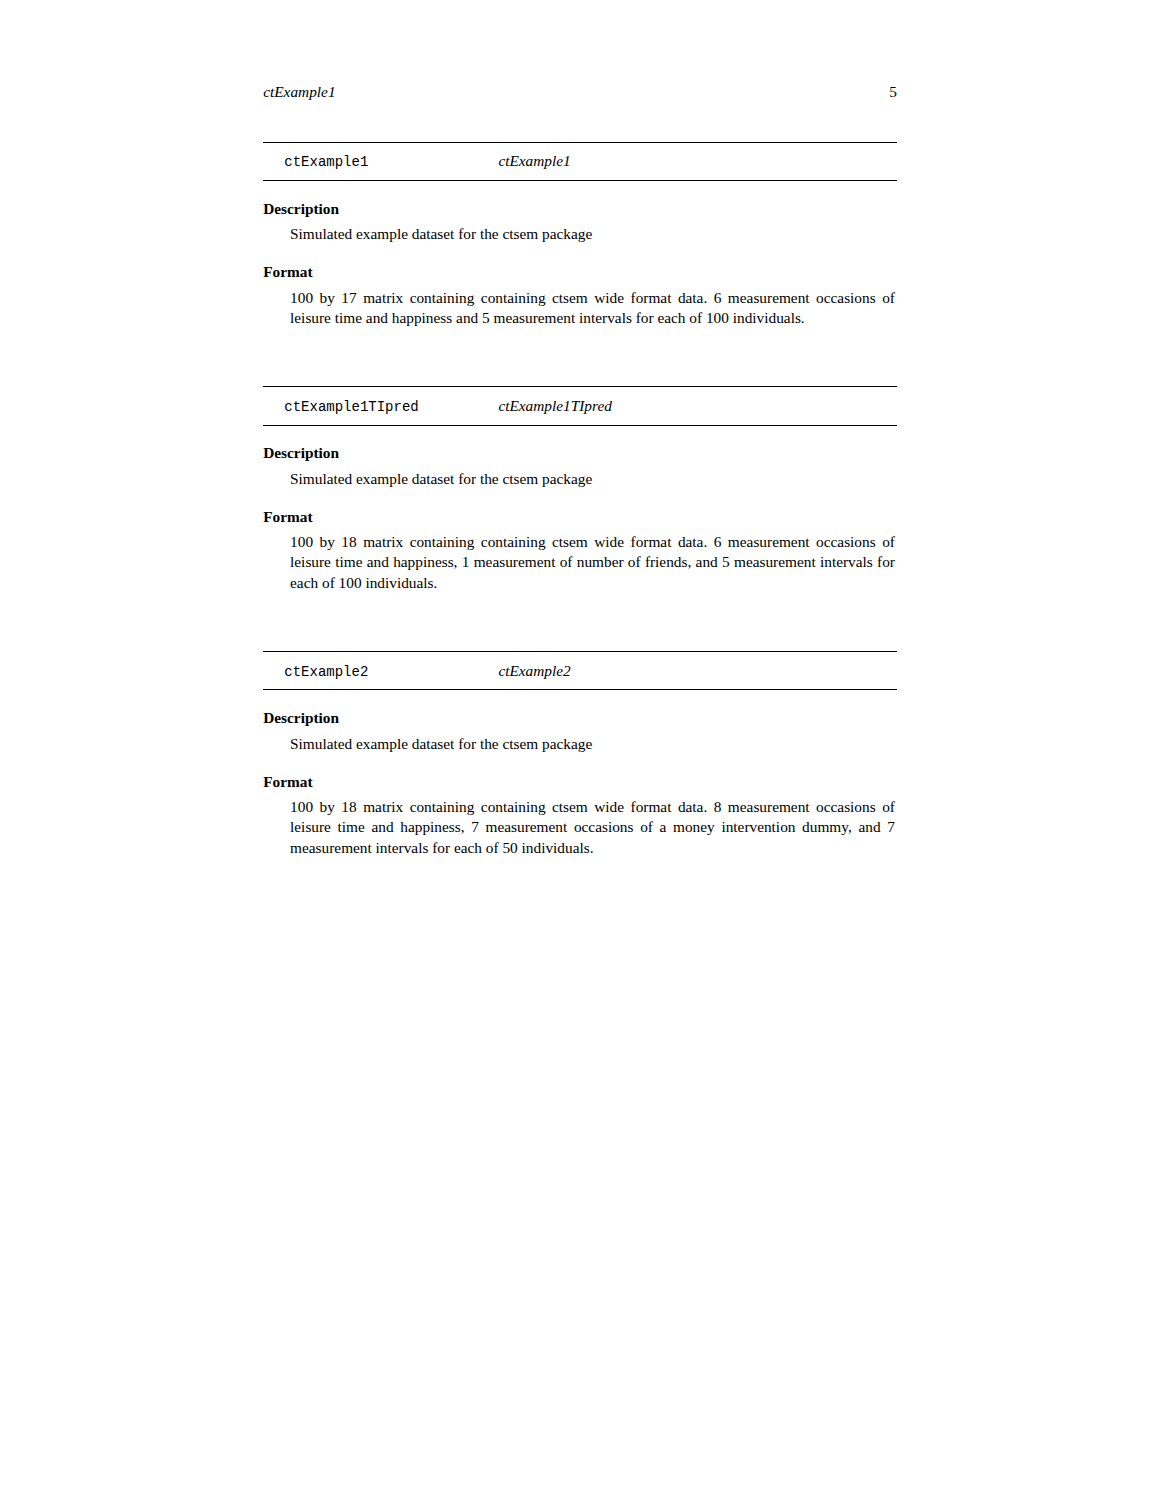ctExample1 5
ctExample1 ctExample1
Description
Simulated example dataset for the ctsem package
Format
100 by 17 matrix containing containing ctsem wide format data. 6 measurement occasions of leisure time and happiness and 5 measurement intervals for each of 100 individuals.
ctExample1TIpred ctExample1TIpred
Description
Simulated example dataset for the ctsem package
Format
100 by 18 matrix containing containing ctsem wide format data. 6 measurement occasions of leisure time and happiness, 1 measurement of number of friends, and 5 measurement intervals for each of 100 individuals.
ctExample2 ctExample2
Description
Simulated example dataset for the ctsem package
Format
100 by 18 matrix containing containing ctsem wide format data. 8 measurement occasions of leisure time and happiness, 7 measurement occasions of a money intervention dummy, and 7 measurement intervals for each of 50 individuals.